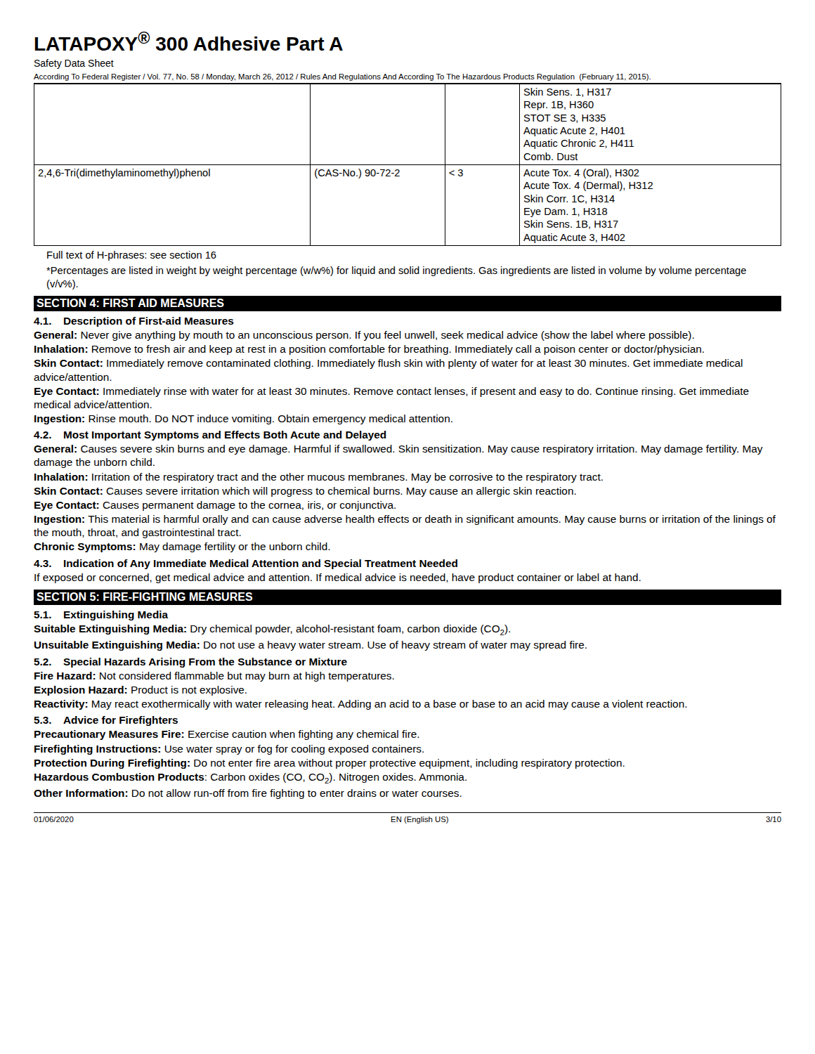LATAPOXY® 300 Adhesive Part A
Safety Data Sheet
According To Federal Register / Vol. 77, No. 58 / Monday, March 26, 2012 / Rules And Regulations And According To The Hazardous Products Regulation (February 11, 2015).
| | | | Skin Sens. 1, H317 Repr. 1B, H360 STOT SE 3, H335 Aquatic Acute 2, H401 Aquatic Chronic 2, H411 Comb. Dust |
| 2,4,6-Tri(dimethylaminomethyl)phenol | (CAS-No.) 90-72-2 | < 3 | Acute Tox. 4 (Oral), H302 Acute Tox. 4 (Dermal), H312 Skin Corr. 1C, H314 Eye Dam. 1, H318 Skin Sens. 1B, H317 Aquatic Acute 3, H402 |
Full text of H-phrases: see section 16
*Percentages are listed in weight by weight percentage (w/w%) for liquid and solid ingredients. Gas ingredients are listed in volume by volume percentage (v/v%).
SECTION 4: FIRST AID MEASURES
4.1. Description of First-aid Measures
General: Never give anything by mouth to an unconscious person. If you feel unwell, seek medical advice (show the label where possible).
Inhalation: Remove to fresh air and keep at rest in a position comfortable for breathing. Immediately call a poison center or doctor/physician.
Skin Contact: Immediately remove contaminated clothing. Immediately flush skin with plenty of water for at least 30 minutes. Get immediate medical advice/attention.
Eye Contact: Immediately rinse with water for at least 30 minutes. Remove contact lenses, if present and easy to do. Continue rinsing. Get immediate medical advice/attention.
Ingestion: Rinse mouth. Do NOT induce vomiting. Obtain emergency medical attention.
4.2. Most Important Symptoms and Effects Both Acute and Delayed
General: Causes severe skin burns and eye damage. Harmful if swallowed. Skin sensitization. May cause respiratory irritation. May damage fertility. May damage the unborn child.
Inhalation: Irritation of the respiratory tract and the other mucous membranes. May be corrosive to the respiratory tract.
Skin Contact: Causes severe irritation which will progress to chemical burns. May cause an allergic skin reaction.
Eye Contact: Causes permanent damage to the cornea, iris, or conjunctiva.
Ingestion: This material is harmful orally and can cause adverse health effects or death in significant amounts. May cause burns or irritation of the linings of the mouth, throat, and gastrointestinal tract.
Chronic Symptoms: May damage fertility or the unborn child.
4.3. Indication of Any Immediate Medical Attention and Special Treatment Needed
If exposed or concerned, get medical advice and attention. If medical advice is needed, have product container or label at hand.
SECTION 5: FIRE-FIGHTING MEASURES
5.1. Extinguishing Media
Suitable Extinguishing Media: Dry chemical powder, alcohol-resistant foam, carbon dioxide (CO2).
Unsuitable Extinguishing Media: Do not use a heavy water stream. Use of heavy stream of water may spread fire.
5.2. Special Hazards Arising From the Substance or Mixture
Fire Hazard: Not considered flammable but may burn at high temperatures.
Explosion Hazard: Product is not explosive.
Reactivity: May react exothermically with water releasing heat. Adding an acid to a base or base to an acid may cause a violent reaction.
5.3. Advice for Firefighters
Precautionary Measures Fire: Exercise caution when fighting any chemical fire.
Firefighting Instructions: Use water spray or fog for cooling exposed containers.
Protection During Firefighting: Do not enter fire area without proper protective equipment, including respiratory protection.
Hazardous Combustion Products: Carbon oxides (CO, CO2). Nitrogen oxides. Ammonia.
Other Information: Do not allow run-off from fire fighting to enter drains or water courses.
01/06/2020 EN (English US) 3/10